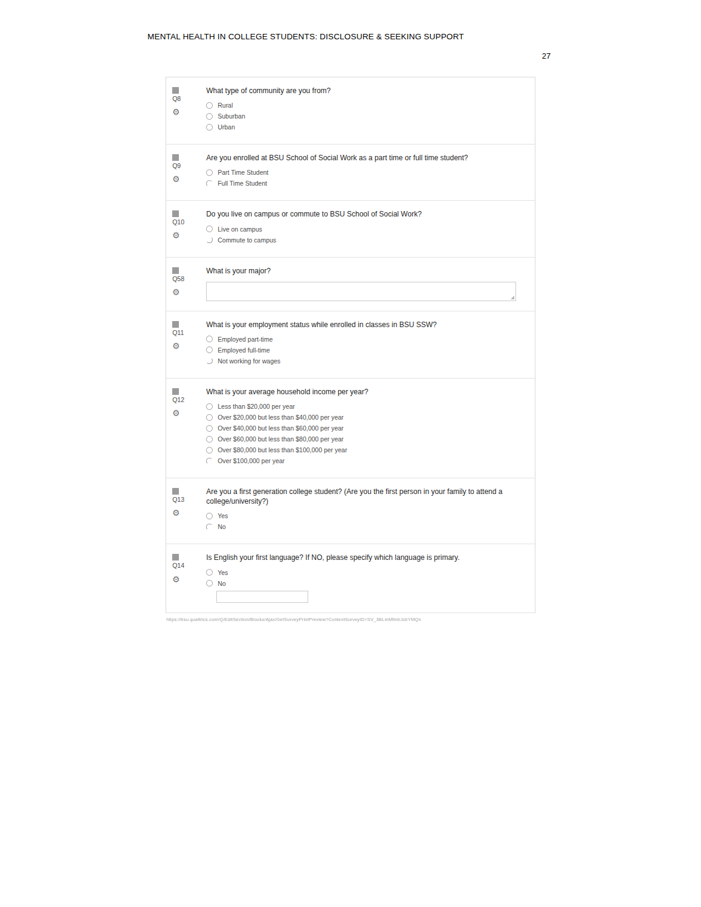MENTAL HEALTH IN COLLEGE STUDENTS: DISCLOSURE & SEEKING SUPPORT
27
Q8 ⚙
What type of community are you from?
Rural
Suburban
Urban
Q9 ⚙
Are you enrolled at BSU School of Social Work as a part time or full time student?
Part Time Student
Full Time Student
Q10 ⚙
Do you live on campus or commute to BSU School of Social Work?
Live on campus
Commute to campus
Q58 ⚙
What is your major?
Q11 ⚙
What is your employment status while enrolled in classes in BSU SSW?
Employed part-time
Employed full-time
Not working for wages
Q12 ⚙
What is your average household income per year?
Less than $20,000 per year
Over $20,000 but less than $40,000 per year
Over $40,000 but less than $60,000 per year
Over $60,000 but less than $80,000 per year
Over $80,000 but less than $100,000 per year
Over $100,000 per year
Q13 ⚙
Are you a first generation college student? (Are you the first person in your family to attend a college/university?)
Yes
No
Q14 ⚙
Is English your first language? If NO, please specify which language is primary.
Yes
No
https://bsu.qualtrics.com/Q/EditSection/Blocks/Ajax/GetSurveyPrintPreview?ContextSurveyID=SV_3BLmMfmbJcbYMQn